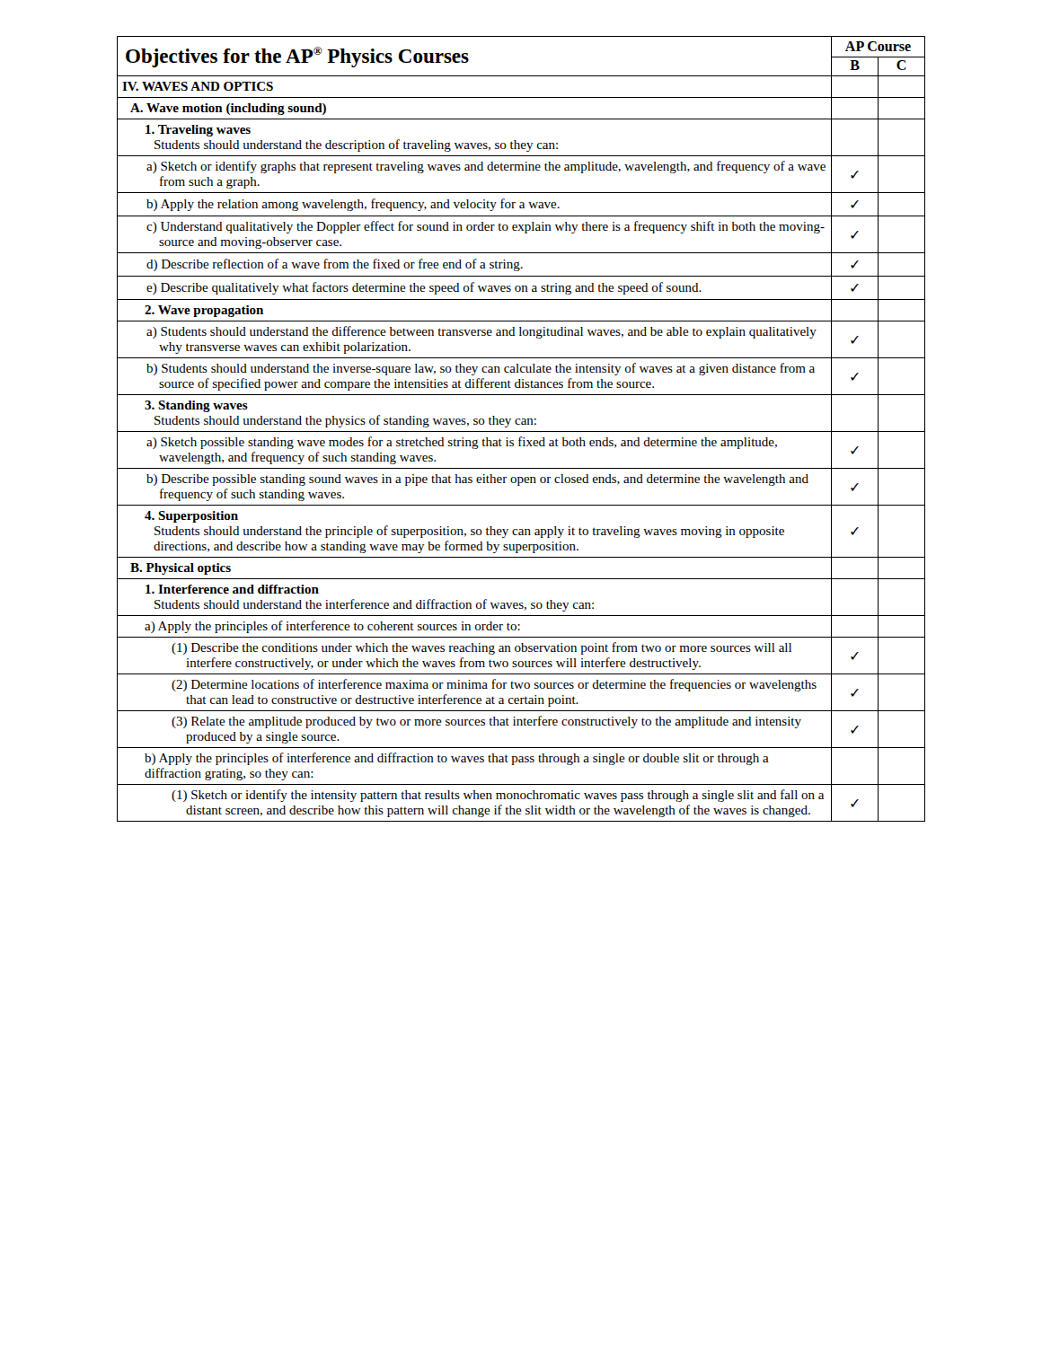| Objectives for the AP ® Physics Courses | AP Course |
| B | C |
| IV. WAVES AND OPTICS | | |
| A. Wave motion (including sound) | | |
| 1. Traveling waves Students should understand the description of traveling waves, so they can: | | |
| a) Sketch or identify graphs that represent traveling waves and determine the amplitude, wavelength, and frequency of a wave from such a graph. | ✓ | |
| b) Apply the relation among wavelength, frequency, and velocity for a wave. | ✓ | |
| c) Understand qualitatively the Doppler effect for sound in order to explain why there is a frequency shift in both the moving-source and moving-observer case. | ✓ | |
| d) Describe reflection of a wave from the fixed or free end of a string. | ✓ | |
| e) Describe qualitatively what factors determine the speed of waves on a string and the speed of sound. | ✓ | |
| 2. Wave propagation | | |
| a) Students should understand the difference between transverse and longitudinal waves, and be able to explain qualitatively why transverse waves can exhibit polarization. | ✓ | |
| b) Students should understand the inverse-square law, so they can calculate the intensity of waves at a given distance from a source of specified power and compare the intensities at different distances from the source. | ✓ | |
| 3. Standing waves Students should understand the physics of standing waves, so they can: | | |
| a) Sketch possible standing wave modes for a stretched string that is fixed at both ends, and determine the amplitude, wavelength, and frequency of such standing waves. | ✓ | |
| b) Describe possible standing sound waves in a pipe that has either open or closed ends, and determine the wavelength and frequency of such standing waves. | ✓ | |
| 4. Superposition Students should understand the principle of superposition, so they can apply it to traveling waves moving in opposite directions, and describe how a standing wave may be formed by superposition. | ✓ | |
| B. Physical optics | | |
| 1. Interference and diffraction Students should understand the interference and diffraction of waves, so they can: | | |
| a) Apply the principles of interference to coherent sources in order to: | | |
| (1) Describe the conditions under which the waves reaching an observation point from two or more sources will all interfere constructively, or under which the waves from two sources will interfere destructively. | ✓ | |
| (2) Determine locations of interference maxima or minima for two sources or determine the frequencies or wavelengths that can lead to constructive or destructive interference at a certain point. | ✓ | |
| (3) Relate the amplitude produced by two or more sources that interfere constructively to the amplitude and intensity produced by a single source. | ✓ | |
| b) Apply the principles of interference and diffraction to waves that pass through a single or double slit or through a diffraction grating, so they can: | | |
| (1) Sketch or identify the intensity pattern that results when monochromatic waves pass through a single slit and fall on a distant screen, and describe how this pattern will change if the slit width or the wavelength of the waves is changed. | ✓ | |